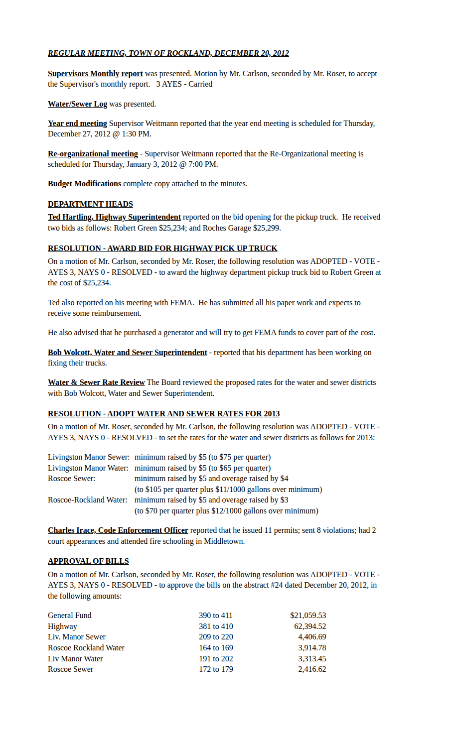REGULAR MEETING, TOWN OF ROCKLAND, DECEMBER 20, 2012
Supervisors Monthly report was presented. Motion by Mr. Carlson, seconded by Mr. Roser, to accept the Supervisor's monthly report. 3 AYES - Carried
Water/Sewer Log was presented.
Year end meeting Supervisor Weitmann reported that the year end meeting is scheduled for Thursday, December 27, 2012 @ 1:30 PM.
Re-organizational meeting - Supervisor Weitmann reported that the Re-Organizational meeting is scheduled for Thursday, January 3, 2012 @ 7:00 PM.
Budget Modifications complete copy attached to the minutes.
DEPARTMENT HEADS
Ted Hartling, Highway Superintendent reported on the bid opening for the pickup truck. He received two bids as follows: Robert Green $25,234; and Roches Garage $25,299.
RESOLUTION - AWARD BID FOR HIGHWAY PICK UP TRUCK
On a motion of Mr. Carlson, seconded by Mr. Roser, the following resolution was ADOPTED - VOTE - AYES 3, NAYS 0 - RESOLVED - to award the highway department pickup truck bid to Robert Green at the cost of $25,234.
Ted also reported on his meeting with FEMA. He has submitted all his paper work and expects to receive some reimbursement.
He also advised that he purchased a generator and will try to get FEMA funds to cover part of the cost.
Bob Wolcott, Water and Sewer Superintendent - reported that his department has been working on fixing their trucks.
Water & Sewer Rate Review The Board reviewed the proposed rates for the water and sewer districts with Bob Wolcott, Water and Sewer Superintendent.
RESOLUTION - ADOPT WATER AND SEWER RATES FOR 2013
On a motion of Mr. Roser, seconded by Mr. Carlson, the following resolution was ADOPTED - VOTE - AYES 3, NAYS 0 - RESOLVED - to set the rates for the water and sewer districts as follows for 2013:
| Livingston Manor Sewer: | minimum raised by $5 (to $75 per quarter) |
| Livingston Manor Water: | minimum raised by $5 (to $65 per quarter) |
| Roscoe Sewer: | minimum raised by $5 and overage raised by $4 |
| | (to $105 per quarter plus $11/1000 gallons over minimum) |
| Roscoe-Rockland Water: | minimum raised by $5 and overage raised by $3 |
| | (to $70 per quarter plus $12/1000 gallons over minimum) |
Charles Irace, Code Enforcement Officer reported that he issued 11 permits; sent 8 violations; had 2 court appearances and attended fire schooling in Middletown.
APPROVAL OF BILLS
On a motion of Mr. Carlson, seconded by Mr. Roser, the following resolution was ADOPTED - VOTE - AYES 3, NAYS 0 - RESOLVED - to approve the bills on the abstract #24 dated December 20, 2012, in the following amounts:
| General Fund | 390 to 411 | $21,059.53 |
| Highway | 381 to 410 | 62,394.52 |
| Liv. Manor Sewer | 209 to 220 | 4,406.69 |
| Roscoe Rockland Water | 164 to 169 | 3,914.78 |
| Liv Manor Water | 191 to 202 | 3,313.45 |
| Roscoe Sewer | 172 to 179 | 2,416.62 |